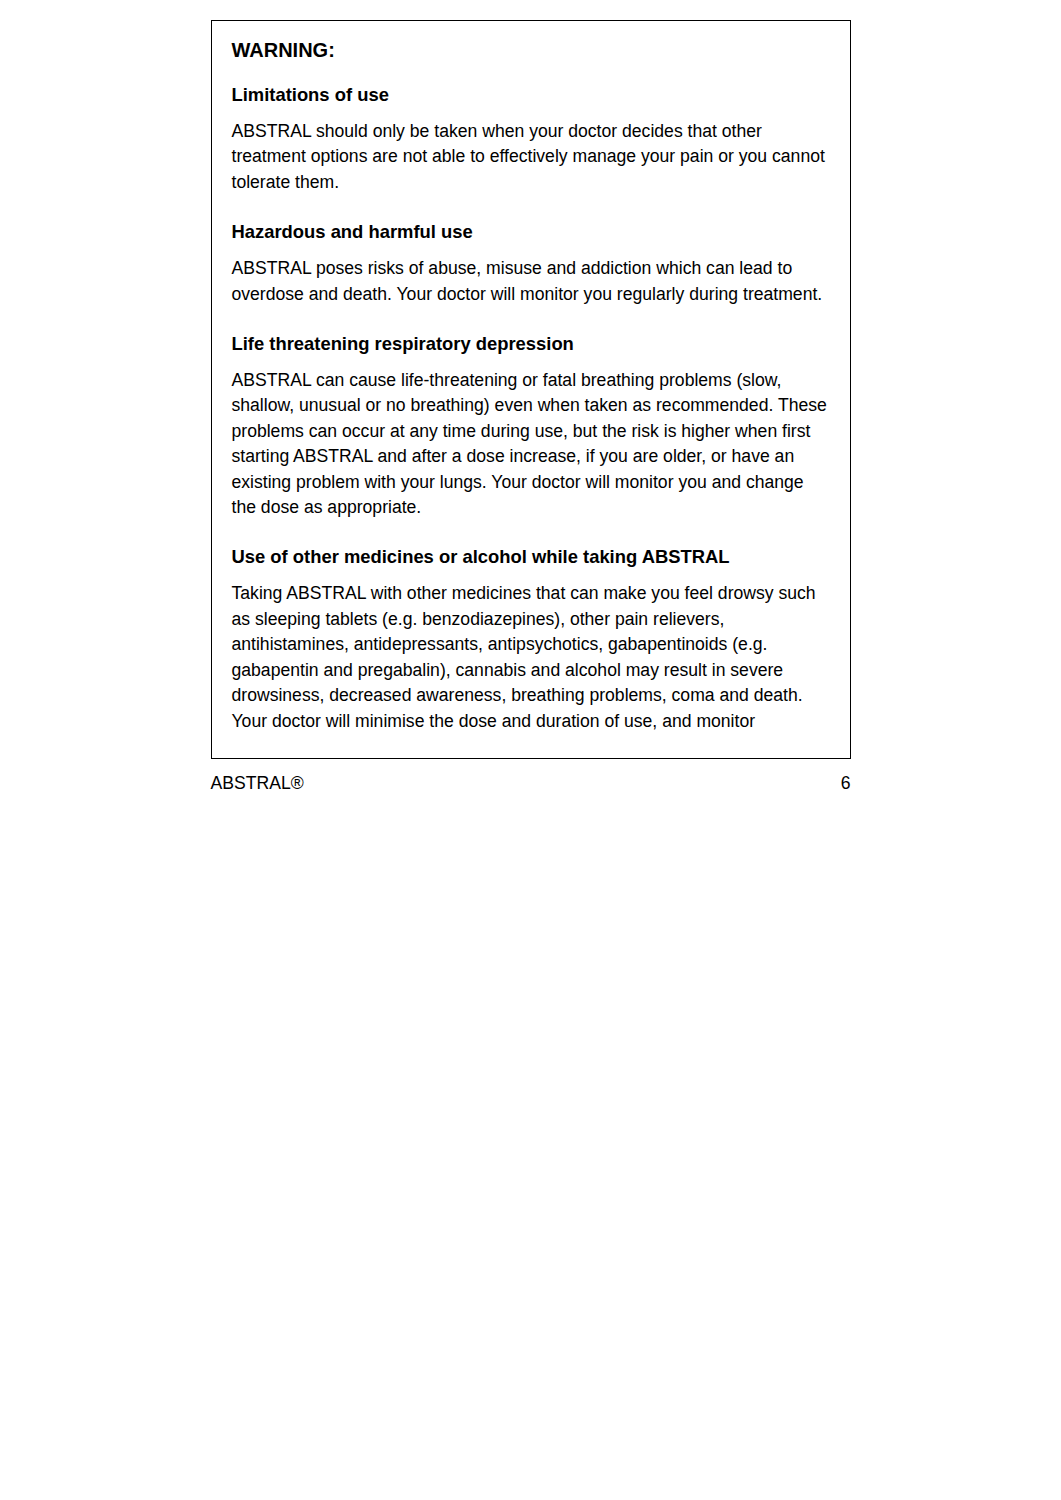WARNING:
Limitations of use
ABSTRAL should only be taken when your doctor decides that other treatment options are not able to effectively manage your pain or you cannot tolerate them.
Hazardous and harmful use
ABSTRAL poses risks of abuse, misuse and addiction which can lead to overdose and death. Your doctor will monitor you regularly during treatment.
Life threatening respiratory depression
ABSTRAL can cause life-threatening or fatal breathing problems (slow, shallow, unusual or no breathing) even when taken as recommended. These problems can occur at any time during use, but the risk is higher when first starting ABSTRAL and after a dose increase, if you are older, or have an existing problem with your lungs. Your doctor will monitor you and change the dose as appropriate.
Use of other medicines or alcohol while taking ABSTRAL
Taking ABSTRAL with other medicines that can make you feel drowsy such as sleeping tablets (e.g. benzodiazepines), other pain relievers, antihistamines, antidepressants, antipsychotics, gabapentinoids (e.g. gabapentin and pregabalin), cannabis and alcohol may result in severe drowsiness, decreased awareness, breathing problems, coma and death. Your doctor will minimise the dose and duration of use, and monitor
ABSTRAL® 6